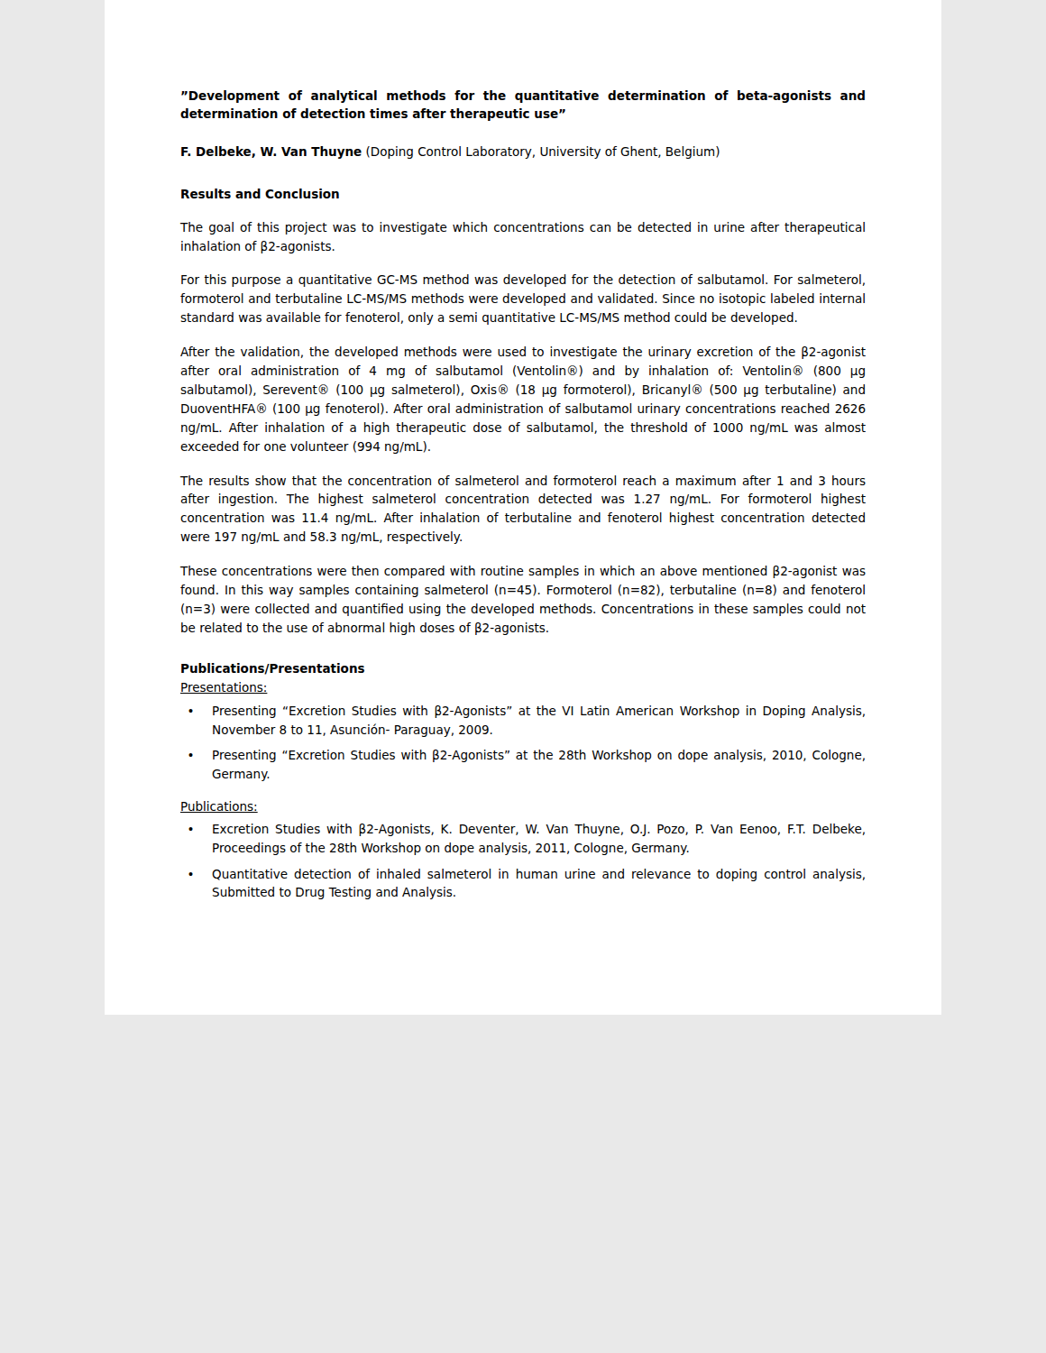”Development of analytical methods for the quantitative determination of beta-agonists and determination of detection times after therapeutic use”
F. Delbeke, W. Van Thuyne (Doping Control Laboratory, University of Ghent, Belgium)
Results and Conclusion
The goal of this project was to investigate which concentrations can be detected in urine after therapeutical inhalation of β2-agonists.
For this purpose a quantitative GC-MS method was developed for the detection of salbutamol. For salmeterol, formoterol and terbutaline LC-MS/MS methods were developed and validated. Since no isotopic labeled internal standard was available for fenoterol, only a semi quantitative LC-MS/MS method could be developed.
After the validation, the developed methods were used to investigate the urinary excretion of the β2-agonist after oral administration of 4 mg of salbutamol (Ventolin®) and by inhalation of: Ventolin® (800 µg salbutamol), Serevent® (100 µg salmeterol), Oxis® (18 µg formoterol), Bricanyl® (500 µg terbutaline) and DuoventHFA® (100 µg fenoterol). After oral administration of salbutamol urinary concentrations reached 2626 ng/mL. After inhalation of a high therapeutic dose of salbutamol, the threshold of 1000 ng/mL was almost exceeded for one volunteer (994 ng/mL).
The results show that the concentration of salmeterol and formoterol reach a maximum after 1 and 3 hours after ingestion. The highest salmeterol concentration detected was 1.27 ng/mL. For formoterol highest concentration was 11.4 ng/mL. After inhalation of terbutaline and fenoterol highest concentration detected were 197 ng/mL and 58.3 ng/mL, respectively.
These concentrations were then compared with routine samples in which an above mentioned β2-agonist was found. In this way samples containing salmeterol (n=45). Formoterol (n=82), terbutaline (n=8) and fenoterol (n=3) were collected and quantified using the developed methods. Concentrations in these samples could not be related to the use of abnormal high doses of β2-agonists.
Publications/Presentations
Presentations:
Presenting “Excretion Studies with β2-Agonists” at the VI Latin American Workshop in Doping Analysis, November 8 to 11, Asunción- Paraguay, 2009.
Presenting “Excretion Studies with β2-Agonists” at the 28th Workshop on dope analysis, 2010, Cologne, Germany.
Publications:
Excretion Studies with β2-Agonists, K. Deventer, W. Van Thuyne, O.J. Pozo, P. Van Eenoo, F.T. Delbeke, Proceedings of the 28th Workshop on dope analysis, 2011, Cologne, Germany.
Quantitative detection of inhaled salmeterol in human urine and relevance to doping control analysis, Submitted to Drug Testing and Analysis.